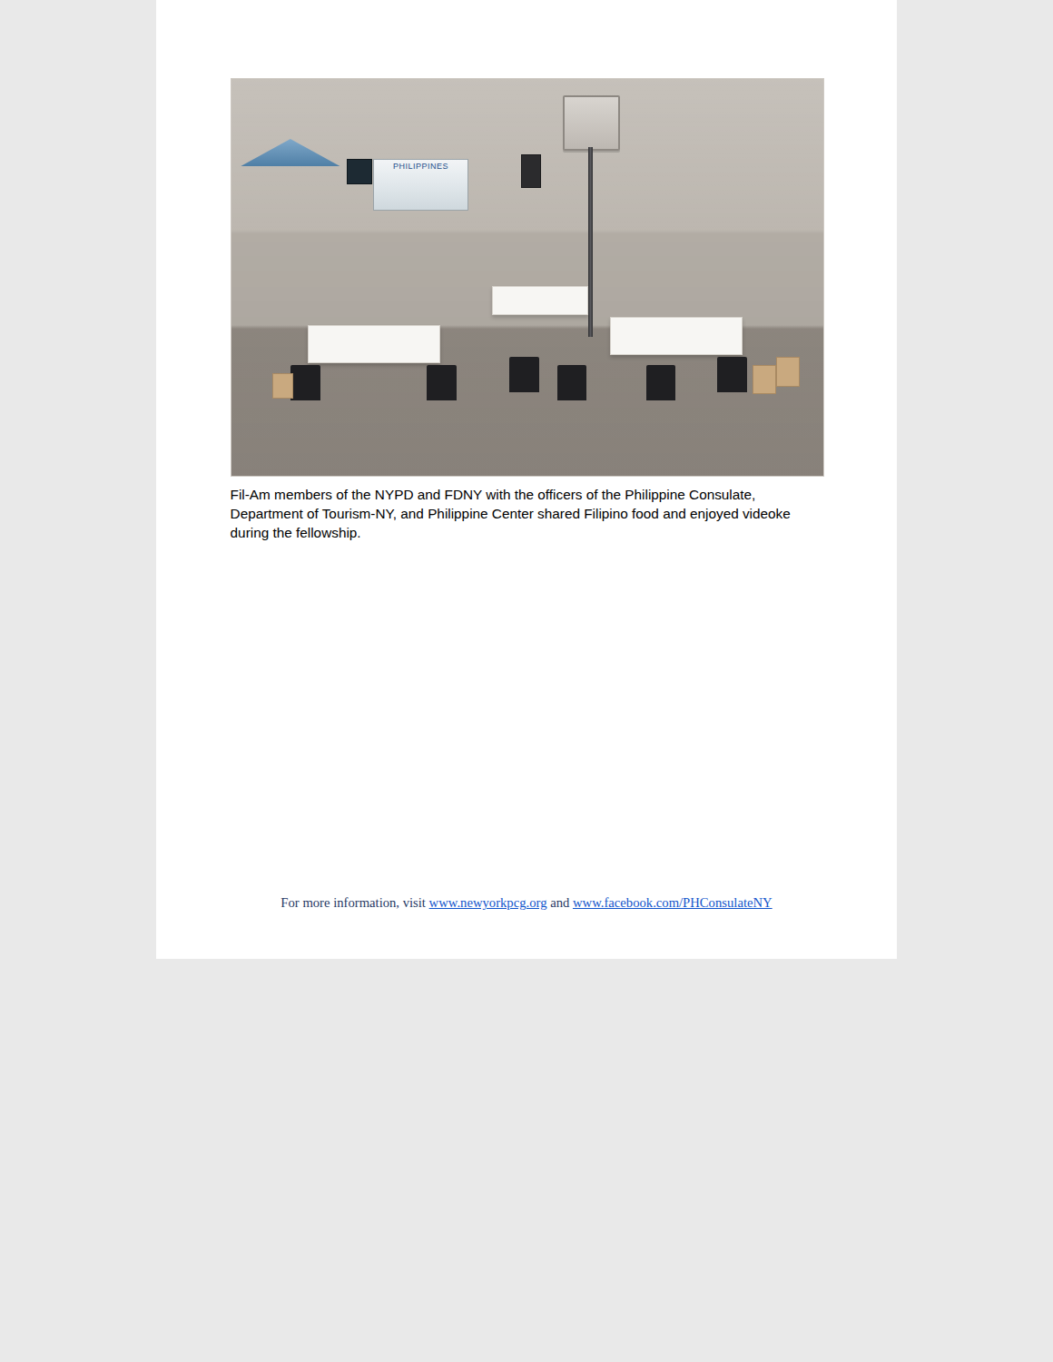Philippines
Fil-Am members of the NYPD and FDNY with the officers of the Philippine Consulate, Department of Tourism-NY, and Philippine Center shared Filipino food and enjoyed videoke during the fellowship.
For more information, visit www.newyorkpcg.org and www.facebook.com/PHConsulateNY